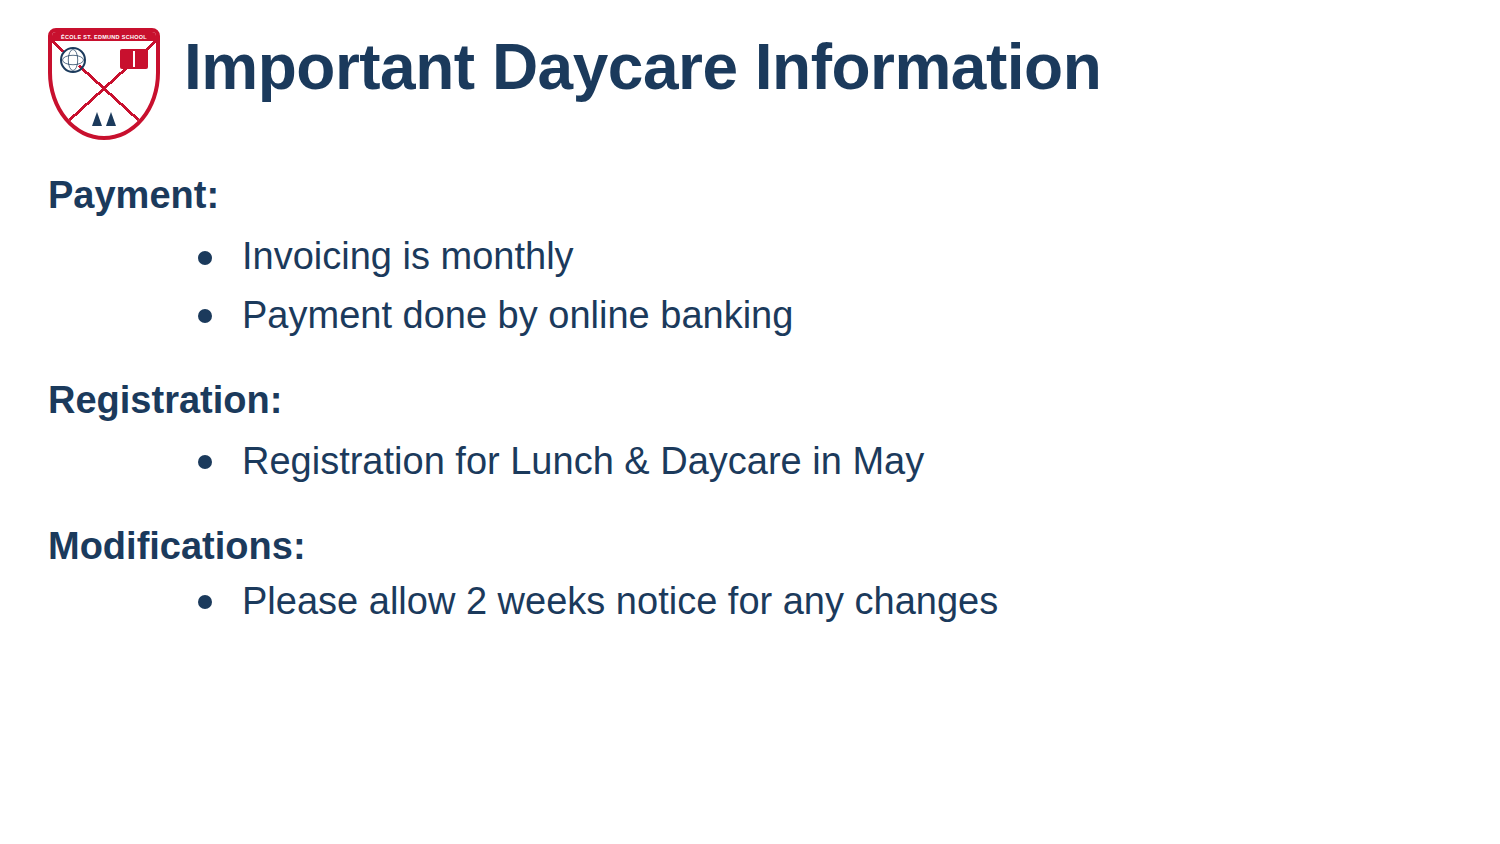École St. Edmund School
Important Daycare Information
Payment:
Invoicing is monthly
Payment done by online banking
Registration:
Registration for Lunch & Daycare in May
Modifications:
Please allow 2 weeks notice for any changes